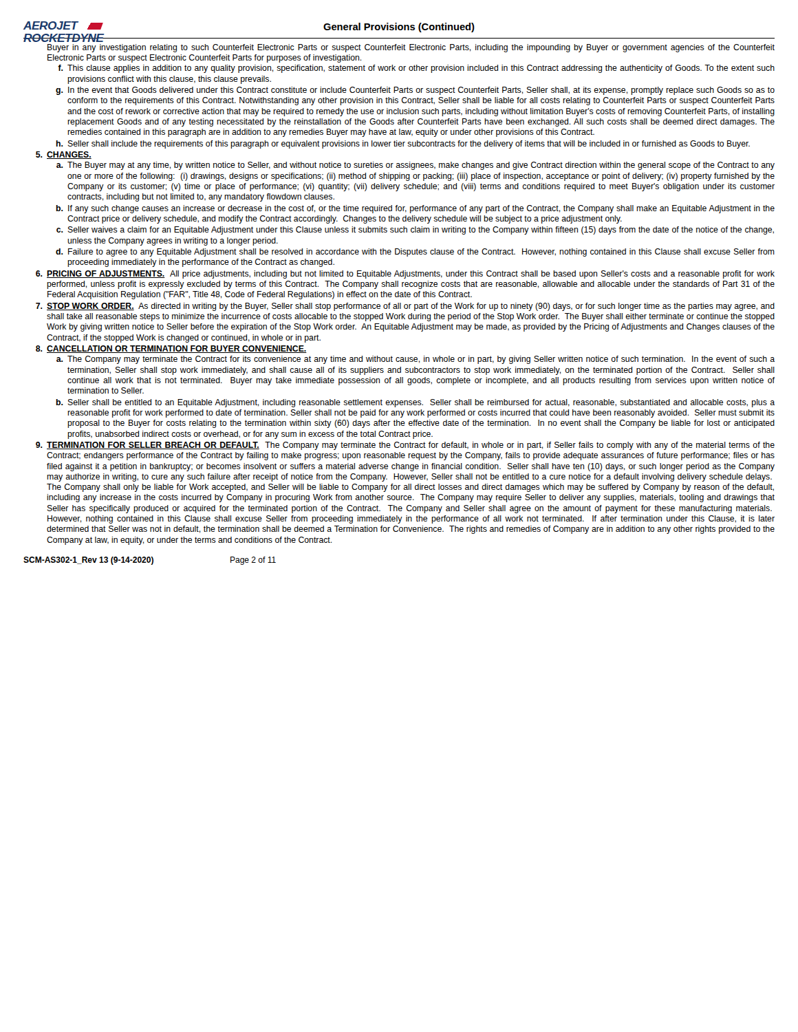AEROJET
ROCKETDYNE
General Provisions (Continued)
Buyer in any investigation relating to such Counterfeit Electronic Parts or suspect Counterfeit Electronic Parts, including the impounding by Buyer or government agencies of the Counterfeit Electronic Parts or suspect Electronic Counterfeit Parts for purposes of investigation.
f. This clause applies in addition to any quality provision, specification, statement of work or other provision included in this Contract addressing the authenticity of Goods. To the extent such provisions conflict with this clause, this clause prevails.
g. In the event that Goods delivered under this Contract constitute or include Counterfeit Parts or suspect Counterfeit Parts, Seller shall, at its expense, promptly replace such Goods so as to conform to the requirements of this Contract. Notwithstanding any other provision in this Contract, Seller shall be liable for all costs relating to Counterfeit Parts or suspect Counterfeit Parts and the cost of rework or corrective action that may be required to remedy the use or inclusion such parts, including without limitation Buyer's costs of removing Counterfeit Parts, of installing replacement Goods and of any testing necessitated by the reinstallation of the Goods after Counterfeit Parts have been exchanged. All such costs shall be deemed direct damages. The remedies contained in this paragraph are in addition to any remedies Buyer may have at law, equity or under other provisions of this Contract.
h. Seller shall include the requirements of this paragraph or equivalent provisions in lower tier subcontracts for the delivery of items that will be included in or furnished as Goods to Buyer.
CHANGES.
a. The Buyer may at any time, by written notice to Seller, and without notice to sureties or assignees, make changes and give Contract direction within the general scope of the Contract to any one or more of the following: (i) drawings, designs or specifications; (ii) method of shipping or packing; (iii) place of inspection, acceptance or point of delivery; (iv) property furnished by the Company or its customer; (v) time or place of performance; (vi) quantity; (vii) delivery schedule; and (viii) terms and conditions required to meet Buyer's obligation under its customer contracts, including but not limited to, any mandatory flowdown clauses.
b. If any such change causes an increase or decrease in the cost of, or the time required for, performance of any part of the Contract, the Company shall make an Equitable Adjustment in the Contract price or delivery schedule, and modify the Contract accordingly. Changes to the delivery schedule will be subject to a price adjustment only.
c. Seller waives a claim for an Equitable Adjustment under this Clause unless it submits such claim in writing to the Company within fifteen (15) days from the date of the notice of the change, unless the Company agrees in writing to a longer period.
d. Failure to agree to any Equitable Adjustment shall be resolved in accordance with the Disputes clause of the Contract. However, nothing contained in this Clause shall excuse Seller from proceeding immediately in the performance of the Contract as changed.
PRICING OF ADJUSTMENTS. All price adjustments, including but not limited to Equitable Adjustments, under this Contract shall be based upon Seller's costs and a reasonable profit for work performed, unless profit is expressly excluded by terms of this Contract. The Company shall recognize costs that are reasonable, allowable and allocable under the standards of Part 31 of the Federal Acquisition Regulation ("FAR", Title 48, Code of Federal Regulations) in effect on the date of this Contract.
STOP WORK ORDER. As directed in writing by the Buyer, Seller shall stop performance of all or part of the Work for up to ninety (90) days, or for such longer time as the parties may agree, and shall take all reasonable steps to minimize the incurrence of costs allocable to the stopped Work during the period of the Stop Work order. The Buyer shall either terminate or continue the stopped Work by giving written notice to Seller before the expiration of the Stop Work order. An Equitable Adjustment may be made, as provided by the Pricing of Adjustments and Changes clauses of the Contract, if the stopped Work is changed or continued, in whole or in part.
CANCELLATION OR TERMINATION FOR BUYER CONVENIENCE.
a. The Company may terminate the Contract for its convenience at any time and without cause, in whole or in part, by giving Seller written notice of such termination. In the event of such a termination, Seller shall stop work immediately, and shall cause all of its suppliers and subcontractors to stop work immediately, on the terminated portion of the Contract. Seller shall continue all work that is not terminated. Buyer may take immediate possession of all goods, complete or incomplete, and all products resulting from services upon written notice of termination to Seller.
b. Seller shall be entitled to an Equitable Adjustment, including reasonable settlement expenses. Seller shall be reimbursed for actual, reasonable, substantiated and allocable costs, plus a reasonable profit for work performed to date of termination. Seller shall not be paid for any work performed or costs incurred that could have been reasonably avoided. Seller must submit its proposal to the Buyer for costs relating to the termination within sixty (60) days after the effective date of the termination. In no event shall the Company be liable for lost or anticipated profits, unabsorbed indirect costs or overhead, or for any sum in excess of the total Contract price.
TERMINATION FOR SELLER BREACH OR DEFAULT. The Company may terminate the Contract for default, in whole or in part, if Seller fails to comply with any of the material terms of the Contract; endangers performance of the Contract by failing to make progress; upon reasonable request by the Company, fails to provide adequate assurances of future performance; files or has filed against it a petition in bankruptcy; or becomes insolvent or suffers a material adverse change in financial condition. Seller shall have ten (10) days, or such longer period as the Company may authorize in writing, to cure any such failure after receipt of notice from the Company. However, Seller shall not be entitled to a cure notice for a default involving delivery schedule delays. The Company shall only be liable for Work accepted, and Seller will be liable to Company for all direct losses and direct damages which may be suffered by Company by reason of the default, including any increase in the costs incurred by Company in procuring Work from another source. The Company may require Seller to deliver any supplies, materials, tooling and drawings that Seller has specifically produced or acquired for the terminated portion of the Contract. The Company and Seller shall agree on the amount of payment for these manufacturing materials. However, nothing contained in this Clause shall excuse Seller from proceeding immediately in the performance of all work not terminated. If after termination under this Clause, it is later determined that Seller was not in default, the termination shall be deemed a Termination for Convenience. The rights and remedies of Company are in addition to any other rights provided to the Company at law, in equity, or under the terms and conditions of the Contract.
SCM-AS302-1_Rev 13 (9-14-2020) Page 2 of 11